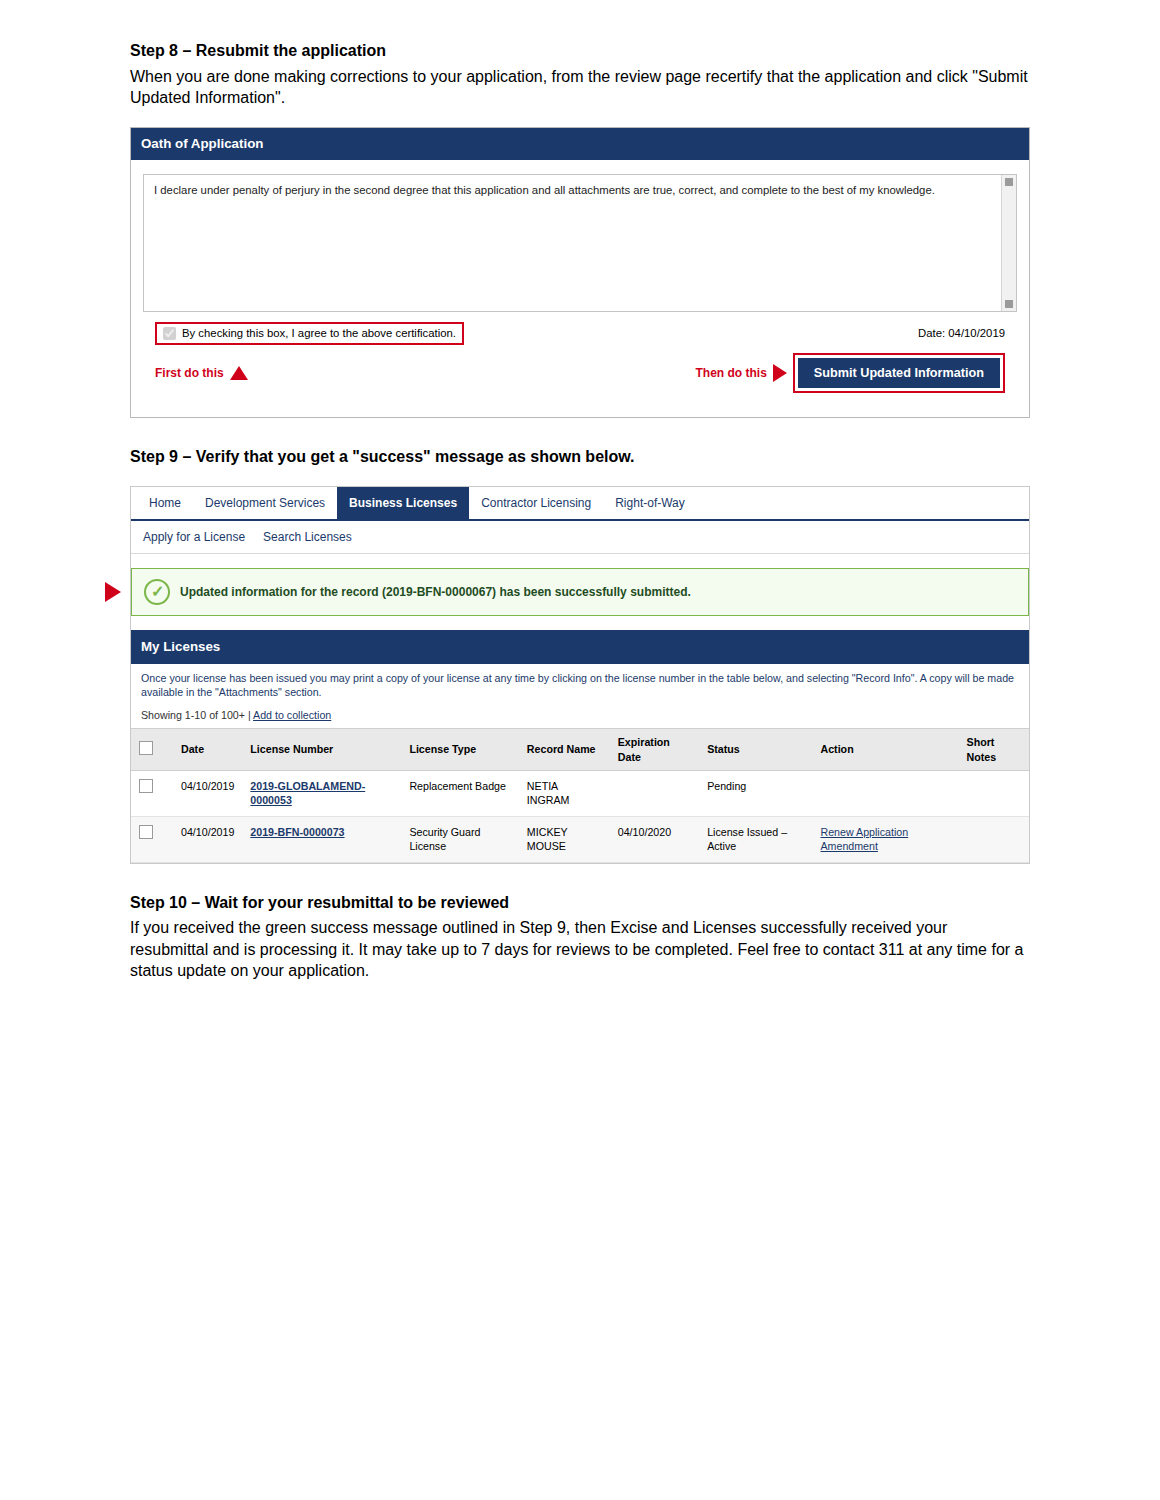Step 8 – Resubmit the application
When you are done making corrections to your application, from the review page recertify that the application and click "Submit Updated Information".
Oath of Application
I declare under penalty of perjury in the second degree that this application and all attachments are true, correct, and complete to the best of my knowledge.
By checking this box, I agree to the above certification. Date: 04/10/2019
First do this Then do this Submit Updated Information
Step 9 – Verify that you get a "success" message as shown below.
Home Development Services Business Licenses Contractor Licensing Right-of-Way
Apply for a License Search Licenses
✓ Updated information for the record (2019-BFN-0000067) has been successfully submitted.
My Licenses
Once your license has been issued you may print a copy of your license at any time by clicking on the license number in the table below, and selecting "Record Info". A copy will be made available in the "Attachments" section.
Showing 1-10 of 100+ | Add to collection
| | Date | License Number | License Type | Record Name | Expiration Date | Status | Action | Short Notes |
| --- | --- | --- | --- | --- | --- | --- | --- | --- |
| | 04/10/2019 | 2019-GLOBALAMEND-0000053 | Replacement Badge | NETIA INGRAM | | Pending | | |
| | 04/10/2019 | 2019-BFN-0000073 | Security Guard License | MICKEY MOUSE | 04/10/2020 | License Issued – Active | Renew Application Amendment | |
Step 10 – Wait for your resubmittal to be reviewed
If you received the green success message outlined in Step 9, then Excise and Licenses successfully received your resubmittal and is processing it. It may take up to 7 days for reviews to be completed. Feel free to contact 311 at any time for a status update on your application.